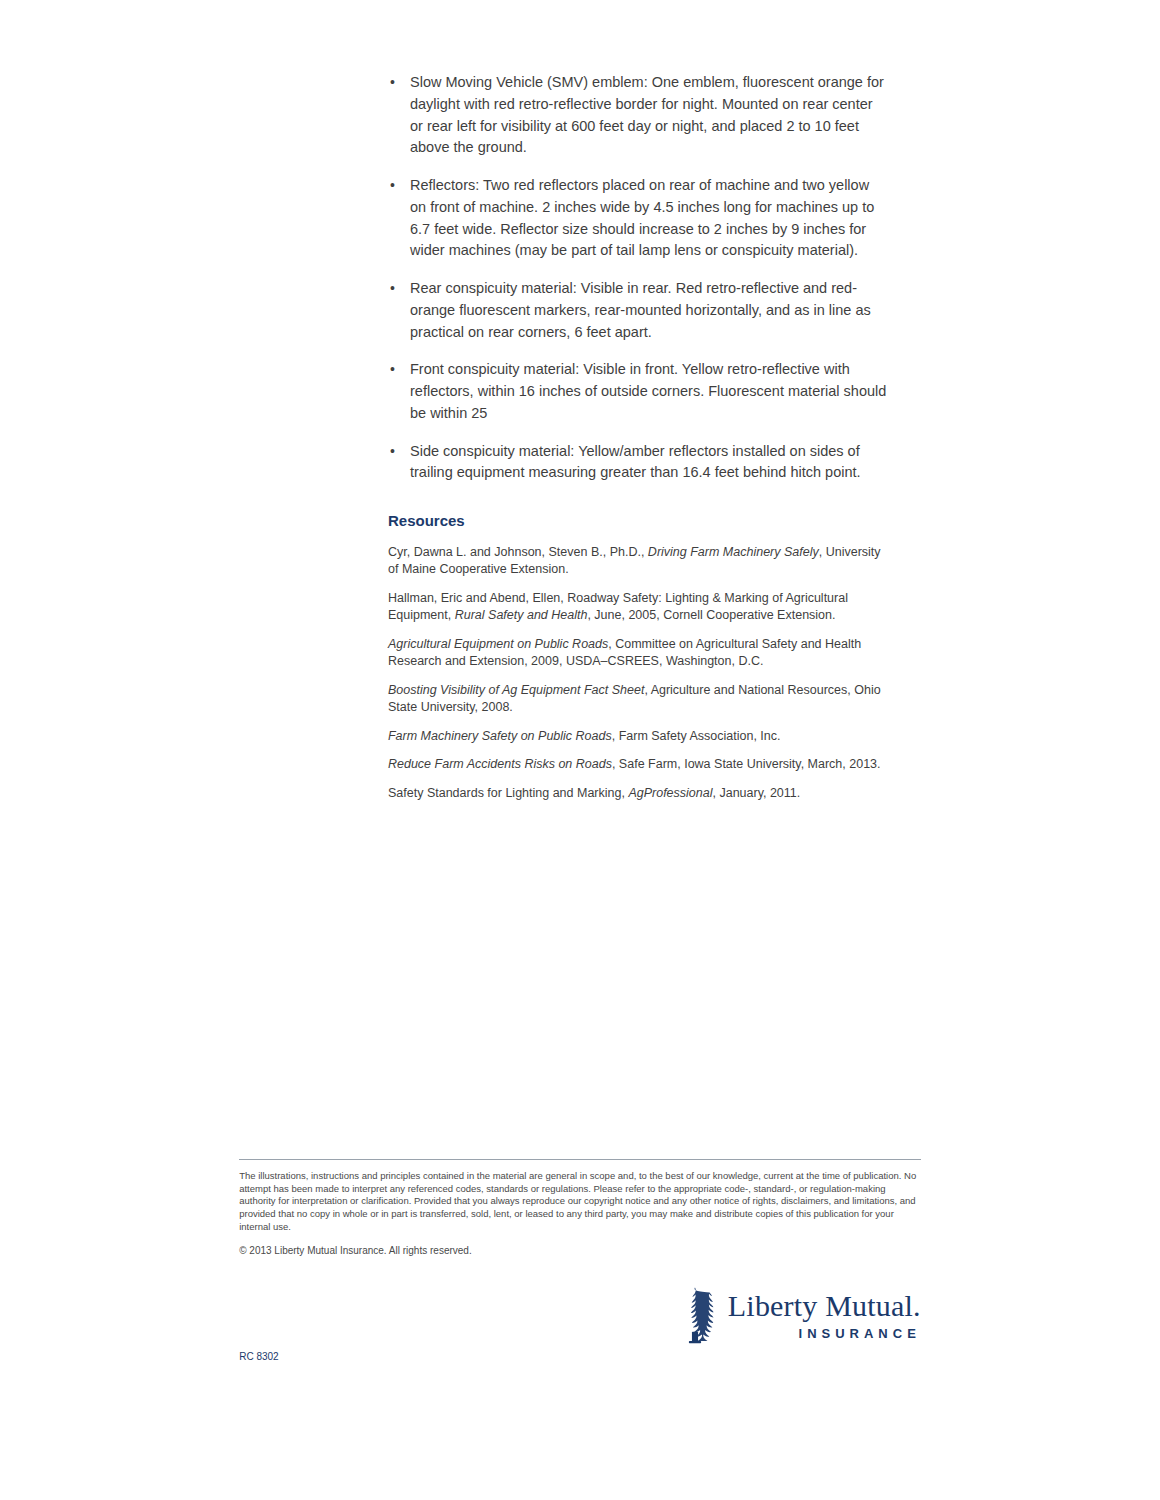Slow Moving Vehicle (SMV) emblem: One emblem, fluorescent orange for daylight with red retro-reflective border for night. Mounted on rear center or rear left for visibility at 600 feet day or night, and placed 2 to 10 feet above the ground.
Reflectors: Two red reflectors placed on rear of machine and two yellow on front of machine. 2 inches wide by 4.5 inches long for machines up to 6.7 feet wide. Reflector size should increase to 2 inches by 9 inches for wider machines (may be part of tail lamp lens or conspicuity material).
Rear conspicuity material: Visible in rear. Red retro-reflective and red-orange fluorescent markers, rear-mounted horizontally, and as in line as practical on rear corners, 6 feet apart.
Front conspicuity material: Visible in front. Yellow retro-reflective with reflectors, within 16 inches of outside corners. Fluorescent material should be within 25
Side conspicuity material: Yellow/amber reflectors installed on sides of trailing equipment measuring greater than 16.4 feet behind hitch point.
Resources
Cyr, Dawna L. and Johnson, Steven B., Ph.D., Driving Farm Machinery Safely, University of Maine Cooperative Extension.
Hallman, Eric and Abend, Ellen, Roadway Safety: Lighting & Marking of Agricultural Equipment, Rural Safety and Health, June, 2005, Cornell Cooperative Extension.
Agricultural Equipment on Public Roads, Committee on Agricultural Safety and Health Research and Extension, 2009, USDA–CSREES, Washington, D.C.
Boosting Visibility of Ag Equipment Fact Sheet, Agriculture and National Resources, Ohio State University, 2008.
Farm Machinery Safety on Public Roads, Farm Safety Association, Inc.
Reduce Farm Accidents Risks on Roads, Safe Farm, Iowa State University, March, 2013.
Safety Standards for Lighting and Marking, AgProfessional, January, 2011.
The illustrations, instructions and principles contained in the material are general in scope and, to the best of our knowledge, current at the time of publication. No attempt has been made to interpret any referenced codes, standards or regulations. Please refer to the appropriate code-, standard-, or regulation-making authority for interpretation or clarification. Provided that you always reproduce our copyright notice and any other notice of rights, disclaimers, and limitations, and provided that no copy in whole or in part is transferred, sold, lent, or leased to any third party, you may make and distribute copies of this publication for your internal use.
© 2013 Liberty Mutual Insurance. All rights reserved.
Liberty Mutual.
INSURANCE
RC 8302